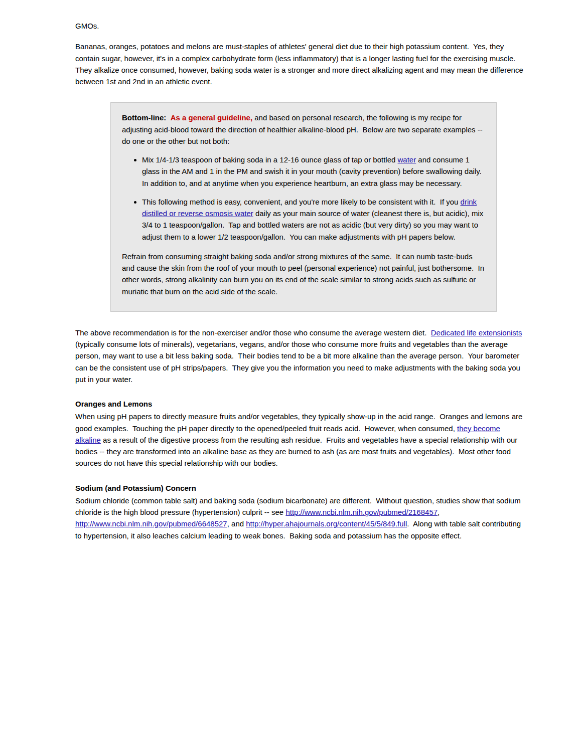GMOs.
Bananas, oranges, potatoes and melons are must-staples of athletes' general diet due to their high potassium content. Yes, they contain sugar, however, it's in a complex carbohydrate form (less inflammatory) that is a longer lasting fuel for the exercising muscle. They alkalize once consumed, however, baking soda water is a stronger and more direct alkalizing agent and may mean the difference between 1st and 2nd in an athletic event.
Bottom-line: As a general guideline, and based on personal research, the following is my recipe for adjusting acid-blood toward the direction of healthier alkaline-blood pH. Below are two separate examples -- do one or the other but not both:
Mix 1/4-1/3 teaspoon of baking soda in a 12-16 ounce glass of tap or bottled water and consume 1 glass in the AM and 1 in the PM and swish it in your mouth (cavity prevention) before swallowing daily. In addition to, and at anytime when you experience heartburn, an extra glass may be necessary.
This following method is easy, convenient, and you're more likely to be consistent with it. If you drink distilled or reverse osmosis water daily as your main source of water (cleanest there is, but acidic), mix 3/4 to 1 teaspoon/gallon. Tap and bottled waters are not as acidic (but very dirty) so you may want to adjust them to a lower 1/2 teaspoon/gallon. You can make adjustments with pH papers below.
Refrain from consuming straight baking soda and/or strong mixtures of the same. It can numb taste-buds and cause the skin from the roof of your mouth to peel (personal experience) not painful, just bothersome. In other words, strong alkalinity can burn you on its end of the scale similar to strong acids such as sulfuric or muriatic that burn on the acid side of the scale.
The above recommendation is for the non-exerciser and/or those who consume the average western diet. Dedicated life extensionists (typically consume lots of minerals), vegetarians, vegans, and/or those who consume more fruits and vegetables than the average person, may want to use a bit less baking soda. Their bodies tend to be a bit more alkaline than the average person. Your barometer can be the consistent use of pH strips/papers. They give you the information you need to make adjustments with the baking soda you put in your water.
Oranges and Lemons
When using pH papers to directly measure fruits and/or vegetables, they typically show-up in the acid range. Oranges and lemons are good examples. Touching the pH paper directly to the opened/peeled fruit reads acid. However, when consumed, they become alkaline as a result of the digestive process from the resulting ash residue. Fruits and vegetables have a special relationship with our bodies -- they are transformed into an alkaline base as they are burned to ash (as are most fruits and vegetables). Most other food sources do not have this special relationship with our bodies.
Sodium (and Potassium) Concern
Sodium chloride (common table salt) and baking soda (sodium bicarbonate) are different. Without question, studies show that sodium chloride is the high blood pressure (hypertension) culprit -- see http://www.ncbi.nlm.nih.gov/pubmed/2168457, http://www.ncbi.nlm.nih.gov/pubmed/6648527, and http://hyper.ahajournals.org/content/45/5/849.full. Along with table salt contributing to hypertension, it also leaches calcium leading to weak bones. Baking soda and potassium has the opposite effect.